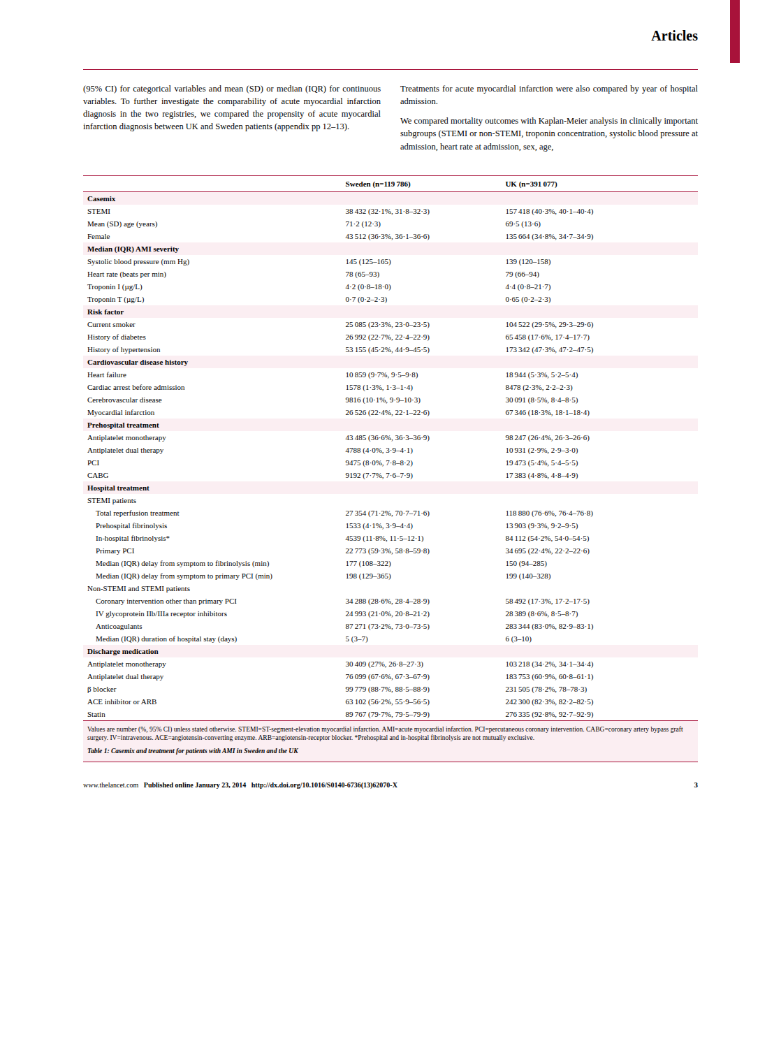Articles
(95% CI) for categorical variables and mean (SD) or median (IQR) for continuous variables. To further investigate the comparability of acute myocardial infarction diagnosis in the two registries, we compared the propensity of acute myocardial infarction diagnosis between UK and Sweden patients (appendix pp 12–13).
Treatments for acute myocardial infarction were also compared by year of hospital admission.
We compared mortality outcomes with Kaplan-Meier analysis in clinically important subgroups (STEMI or non-STEMI, troponin concentration, systolic blood pressure at admission, heart rate at admission, sex, age,
| | Sweden (n=119 786) | UK (n=391 077) |
| --- | --- | --- |
| Casemix |
| STEMI | 38 432 (32·1%, 31·8–32·3) | 157 418 (40·3%, 40·1–40·4) |
| Mean (SD) age (years) | 71·2 (12·3) | 69·5 (13·6) |
| Female | 43 512 (36·3%, 36·1–36·6) | 135 664 (34·8%, 34·7–34·9) |
| Median (IQR) AMI severity |
| Systolic blood pressure (mm Hg) | 145 (125–165) | 139 (120–158) |
| Heart rate (beats per min) | 78 (65–93) | 79 (66–94) |
| Troponin I (µg/L) | 4·2 (0·8–18·0) | 4·4 (0·8–21·7) |
| Troponin T (µg/L) | 0·7 (0·2–2·3) | 0·65 (0·2–2·3) |
| Risk factor |
| Current smoker | 25 085 (23·3%, 23·0–23·5) | 104 522 (29·5%, 29·3–29·6) |
| History of diabetes | 26 992 (22·7%, 22·4–22·9) | 65 458 (17·6%, 17·4–17·7) |
| History of hypertension | 53 155 (45·2%, 44·9–45·5) | 173 342 (47·3%, 47·2–47·5) |
| Cardiovascular disease history |
| Heart failure | 10 859 (9·7%, 9·5–9·8) | 18 944 (5·3%, 5·2–5·4) |
| Cardiac arrest before admission | 1578 (1·3%, 1·3–1·4) | 8478 (2·3%, 2·2–2·3) |
| Cerebrovascular disease | 9816 (10·1%, 9·9–10·3) | 30 091 (8·5%, 8·4–8·5) |
| Myocardial infarction | 26 526 (22·4%, 22·1–22·6) | 67 346 (18·3%, 18·1–18·4) |
| Prehospital treatment |
| Antiplatelet monotherapy | 43 485 (36·6%, 36·3–36·9) | 98 247 (26·4%, 26·3–26·6) |
| Antiplatelet dual therapy | 4788 (4·0%, 3·9–4·1) | 10 931 (2·9%, 2·9–3·0) |
| PCI | 9475 (8·0%, 7·8–8·2) | 19 473 (5·4%, 5·4–5·5) |
| CABG | 9192 (7·7%, 7·6–7·9) | 17 383 (4·8%, 4·8–4·9) |
| Hospital treatment |
| STEMI patients | | |
| Total reperfusion treatment | 27 354 (71·2%, 70·7–71·6) | 118 880 (76·6%, 76·4–76·8) |
| Prehospital fibrinolysis | 1533 (4·1%, 3·9–4·4) | 13 903 (9·3%, 9·2–9·5) |
| In-hospital fibrinolysis* | 4539 (11·8%, 11·5–12·1) | 84 112 (54·2%, 54·0–54·5) |
| Primary PCI | 22 773 (59·3%, 58·8–59·8) | 34 695 (22·4%, 22·2–22·6) |
| Median (IQR) delay from symptom to fibrinolysis (min) | 177 (108–322) | 150 (94–285) |
| Median (IQR) delay from symptom to primary PCI (min) | 198 (129–365) | 199 (140–328) |
| Non-STEMI and STEMI patients | | |
| Coronary intervention other than primary PCI | 34 288 (28·6%, 28·4–28·9) | 58 492 (17·3%, 17·2–17·5) |
| IV glycoprotein IIb/IIIa receptor inhibitors | 24 993 (21·0%, 20·8–21·2) | 28 389 (8·6%, 8·5–8·7) |
| Anticoagulants | 87 271 (73·2%, 73·0–73·5) | 283 344 (83·0%, 82·9–83·1) |
| Median (IQR) duration of hospital stay (days) | 5 (3–7) | 6 (3–10) |
| Discharge medication |
| Antiplatelet monotherapy | 30 409 (27%, 26·8–27·3) | 103 218 (34·2%, 34·1–34·4) |
| Antiplatelet dual therapy | 76 099 (67·6%, 67·3–67·9) | 183 753 (60·9%, 60·8–61·1) |
| β blocker | 99 779 (88·7%, 88·5–88·9) | 231 505 (78·2%, 78–78·3) |
| ACE inhibitor or ARB | 63 102 (56·2%, 55·9–56·5) | 242 300 (82·3%, 82·2–82·5) |
| Statin | 89 767 (79·7%, 79·5–79·9) | 276 335 (92·8%, 92·7–92·9) |
Values are number (%, 95% CI) unless stated otherwise. STEMI=ST-segment-elevation myocardial infarction. AMI=acute myocardial infarction. PCI=percutaneous coronary intervention. CABG=coronary artery bypass graft surgery. IV=intravenous. ACE=angiotensin-converting enzyme. ARB=angiotensin-receptor blocker. *Prehospital and in-hospital fibrinolysis are not mutually exclusive.
Table 1: Casemix and treatment for patients with AMI in Sweden and the UK
www.thelancet.com Published online January 23, 2014 http://dx.doi.org/10.1016/S0140-6736(13)62070-X
3